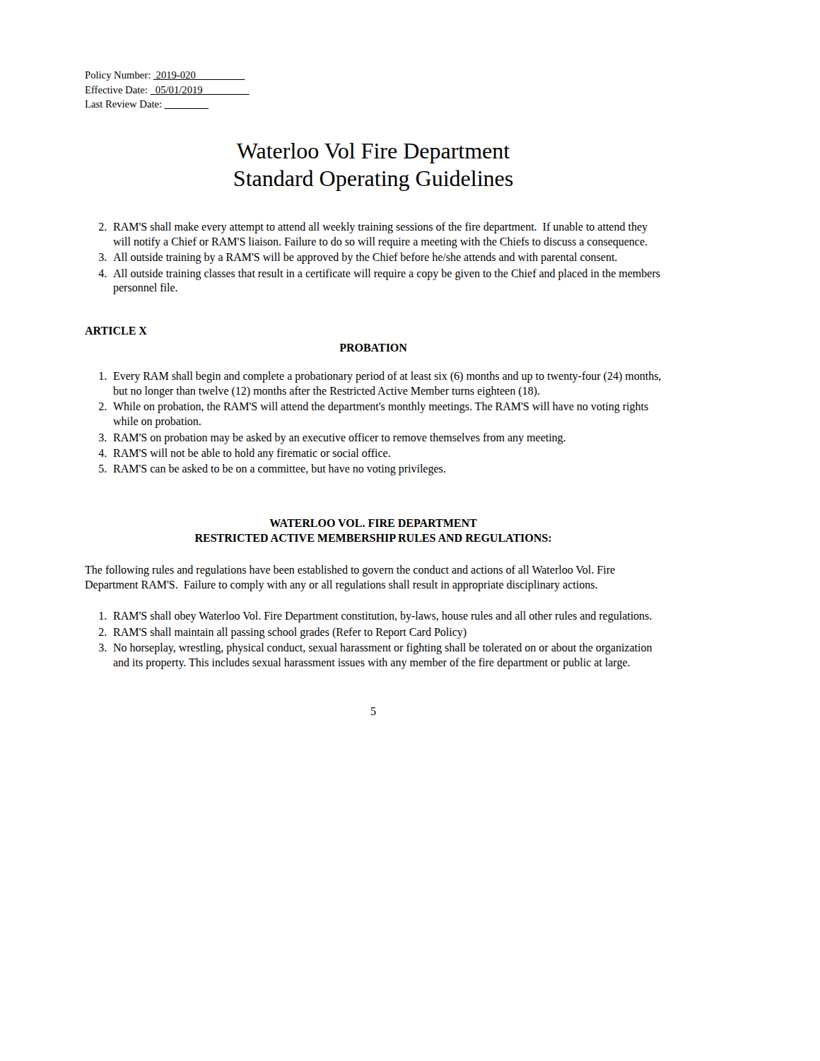Policy Number: 2019-020
Effective Date: 05/01/2019
Last Review Date:
Waterloo Vol Fire DepartmentStandard Operating Guidelines
RAM'S shall make every attempt to attend all weekly training sessions of the fire department. If unable to attend they will notify a Chief or RAM'S liaison. Failure to do so will require a meeting with the Chiefs to discuss a consequence.
All outside training by a RAM'S will be approved by the Chief before he/she attends and with parental consent.
All outside training classes that result in a certificate will require a copy be given to the Chief and placed in the members personnel file.
ARTICLE X
PROBATION
Every RAM shall begin and complete a probationary period of at least six (6) months and up to twenty-four (24) months, but no longer than twelve (12) months after the Restricted Active Member turns eighteen (18).
While on probation, the RAM'S will attend the department's monthly meetings. The RAM'S will have no voting rights while on probation.
RAM'S on probation may be asked by an executive officer to remove themselves from any meeting.
RAM'S will not be able to hold any firematic or social office.
RAM'S can be asked to be on a committee, but have no voting privileges.
WATERLOO VOL. FIRE DEPARTMENT
RESTRICTED ACTIVE MEMBERSHIP RULES AND REGULATIONS:
The following rules and regulations have been established to govern the conduct and actions of all Waterloo Vol. Fire Department RAM'S. Failure to comply with any or all regulations shall result in appropriate disciplinary actions.
RAM'S shall obey Waterloo Vol. Fire Department constitution, by-laws, house rules and all other rules and regulations.
RAM'S shall maintain all passing school grades (Refer to Report Card Policy)
No horseplay, wrestling, physical conduct, sexual harassment or fighting shall be tolerated on or about the organization and its property. This includes sexual harassment issues with any member of the fire department or public at large.
5